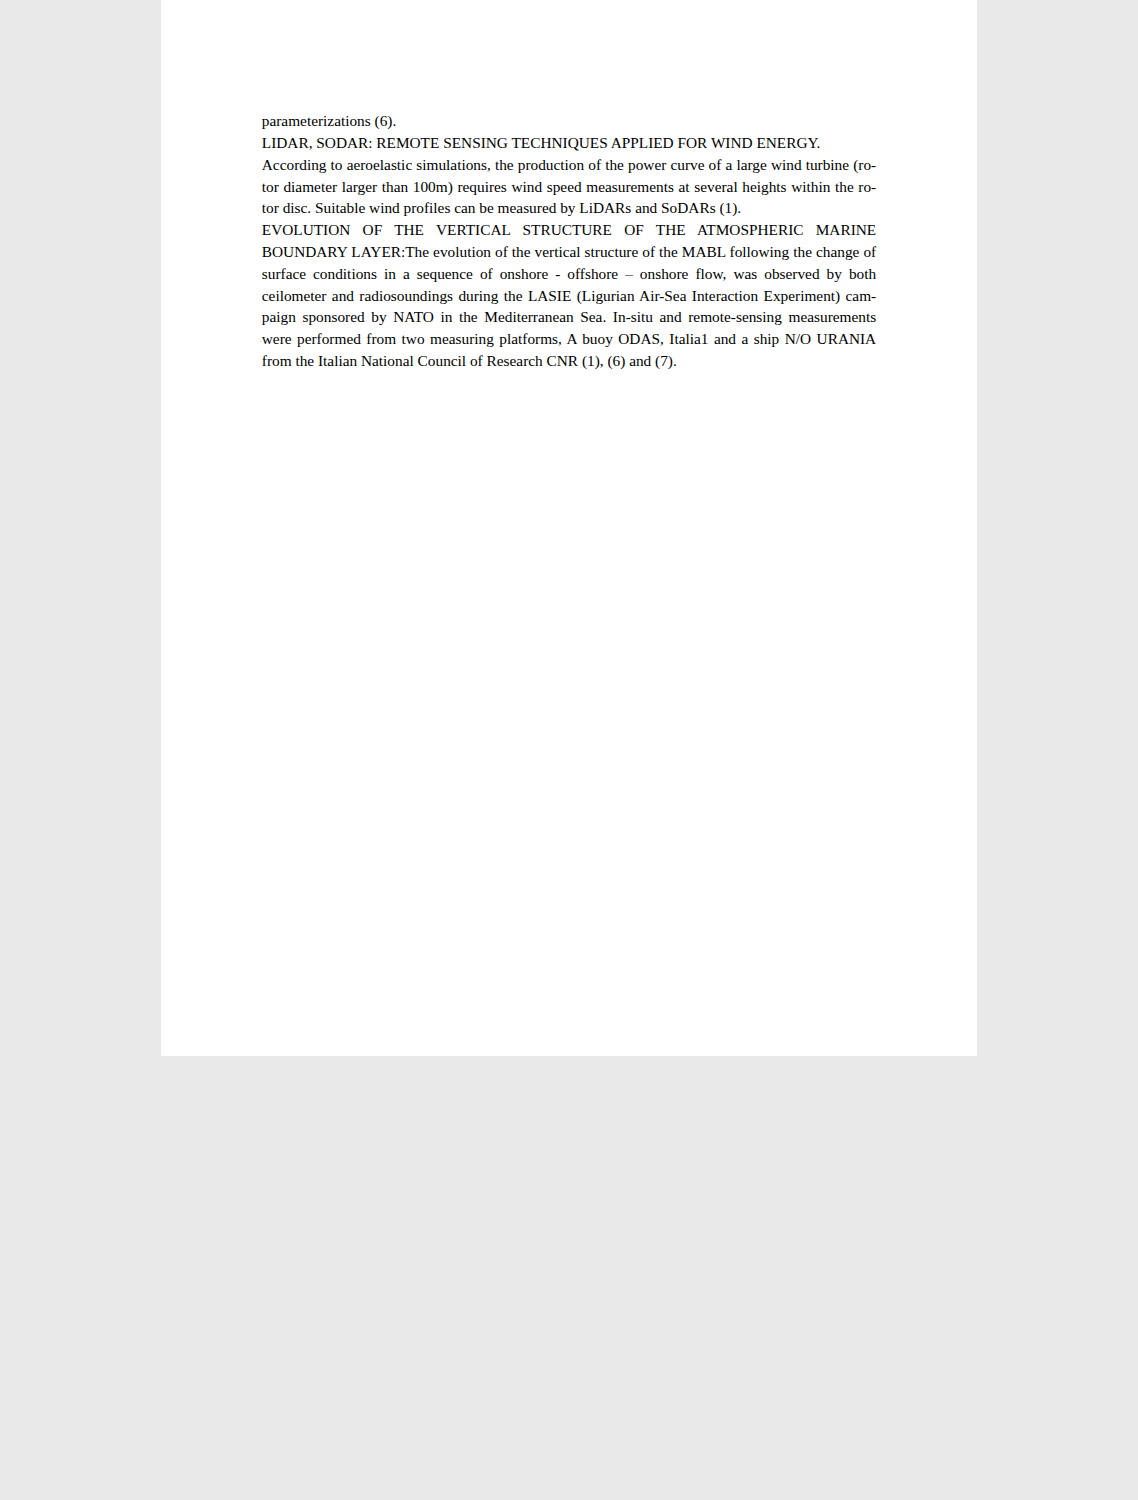parameterizations (6).
LIDAR, SODAR: REMOTE SENSING TECHNIQUES APPLIED FOR WIND ENERGY.
According to aeroelastic simulations, the production of the power curve of a large wind turbine (rotor diameter larger than 100m) requires wind speed measurements at several heights within the rotor disc. Suitable wind profiles can be measured by LiDARs and SoDARs (1).
EVOLUTION OF THE VERTICAL STRUCTURE OF THE ATMOSPHERIC MARINE BOUNDARY LAYER:The evolution of the vertical structure of the MABL following the change of surface conditions in a sequence of onshore - offshore – onshore flow, was observed by both ceilometer and radiosoundings during the LASIE (Ligurian Air-Sea Interaction Experiment) campaign sponsored by NATO in the Mediterranean Sea. In-situ and remote-sensing measurements were performed from two measuring platforms, A buoy ODAS, Italia1 and a ship N/O URANIA from the Italian National Council of Research CNR (1), (6) and (7).